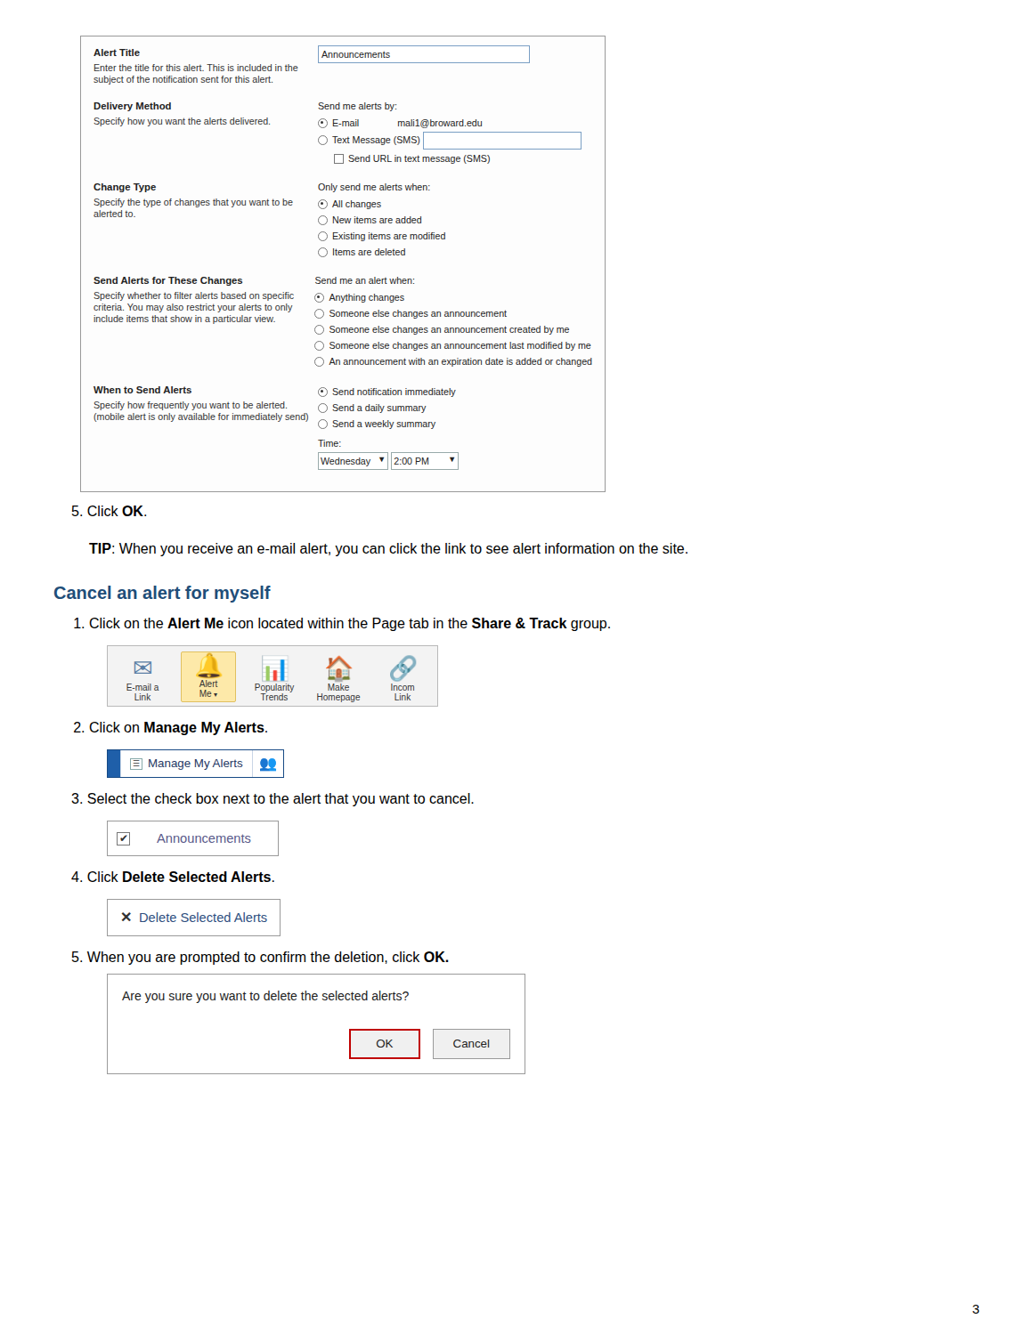Alert Title Enter the title for this alert. This is included in the subject of the notification sent for this alert.
Announcements
Delivery Method Specify how you want the alerts delivered.
Send me alerts by: E-mail mali1@broward.edu Text Message (SMS) Send URL in text message (SMS)
Change Type Specify the type of changes that you want to be alerted to.
Only send me alerts when: All changes New items are added Existing items are modified Items are deleted
Send Alerts for These Changes Specify whether to filter alerts based on specific criteria. You may also restrict your alerts to only include items that show in a particular view.
Send me an alert when: Anything changes Someone else changes an announcement Someone else changes an announcement created by me Someone else changes an announcement last modified by me An announcement with an expiration date is added or changed
When to Send Alerts Specify how frequently you want to be alerted. (mobile alert is only available for immediately send)
Send notification immediately Send a daily summary Send a weekly summary Time: Wednesday ▼ 2:00 PM ▼
5. Click OK.
TIP: When you receive an e-mail alert, you can click the link to see alert information on the site.
Cancel an alert for myself
Click on the Alert Me icon located within the Page tab in the Share & Track group.
✉ E-mail a
Link
🔔 Alert
Me ▾
📊 Popularity
Trends
🏠 Make
Homepage
🔗 Incom
Link
Click on Manage My Alerts.
☰Manage My Alerts
👥
3. Select the check box next to the alert that you want to cancel.
✔ Announcements
4. Click Delete Selected Alerts.
✕Delete Selected Alerts
5. When you are prompted to confirm the deletion, click OK.
Are you sure you want to delete the selected alerts?
OK Cancel
3